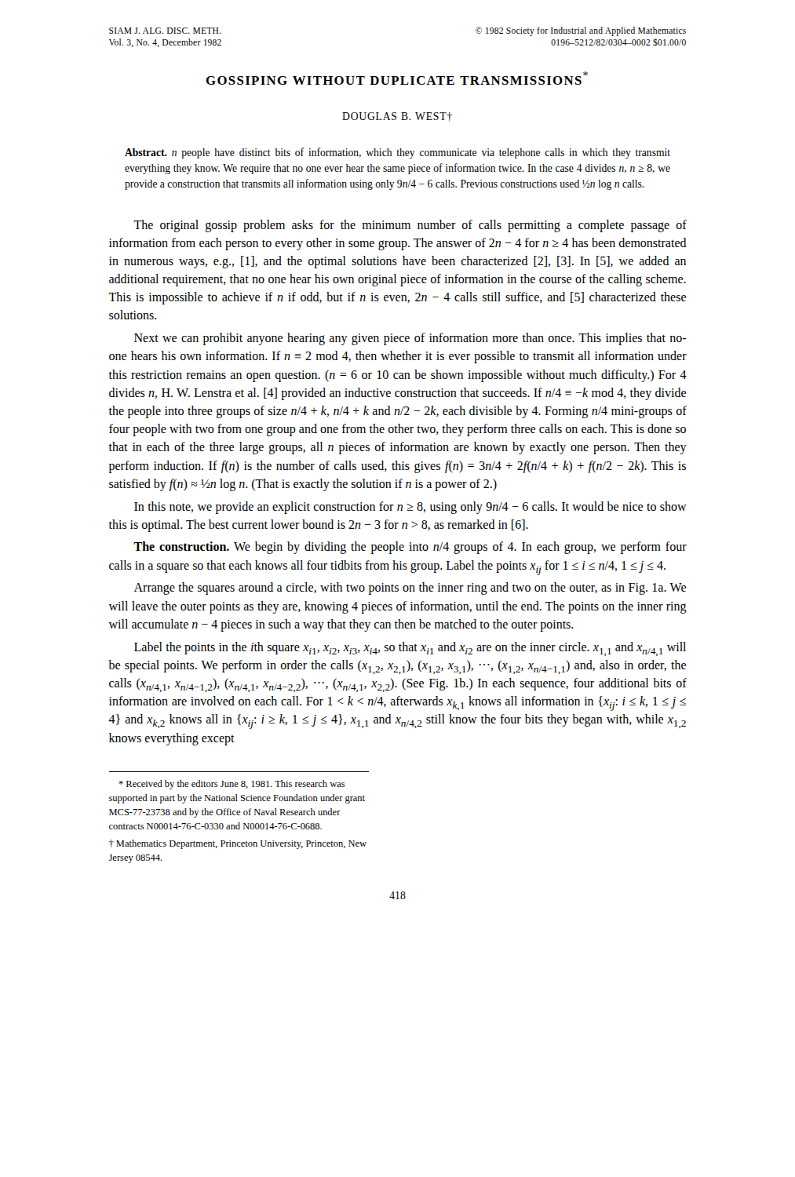SIAM J. ALG. DISC. METH.
Vol. 3, No. 4, December 1982
© 1982 Society for Industrial and Applied Mathematics
0196–5212/82/0304–0002 $01.00/0
GOSSIPING WITHOUT DUPLICATE TRANSMISSIONS*
DOUGLAS B. WEST†
Abstract. n people have distinct bits of information, which they communicate via telephone calls in which they transmit everything they know. We require that no one ever hear the same piece of information twice. In the case 4 divides n, n ≥ 8, we provide a construction that transmits all information using only 9n/4 − 6 calls. Previous constructions used ½n log n calls.
The original gossip problem asks for the minimum number of calls permitting a complete passage of information from each person to every other in some group. The answer of 2n − 4 for n ≥ 4 has been demonstrated in numerous ways, e.g., [1], and the optimal solutions have been characterized [2], [3]. In [5], we added an additional requirement, that no one hear his own original piece of information in the course of the calling scheme. This is impossible to achieve if n if odd, but if n is even, 2n − 4 calls still suffice, and [5] characterized these solutions.
Next we can prohibit anyone hearing any given piece of information more than once. This implies that no-one hears his own information. If n ≡ 2 mod 4, then whether it is ever possible to transmit all information under this restriction remains an open question. (n = 6 or 10 can be shown impossible without much difficulty.) For 4 divides n, H. W. Lenstra et al. [4] provided an inductive construction that succeeds. If n/4 ≡ −k mod 4, they divide the people into three groups of size n/4 + k, n/4 + k and n/2 − 2k, each divisible by 4. Forming n/4 mini-groups of four people with two from one group and one from the other two, they perform three calls on each. This is done so that in each of the three large groups, all n pieces of information are known by exactly one person. Then they perform induction. If f(n) is the number of calls used, this gives f(n) = 3n/4 + 2f(n/4 + k) + f(n/2 − 2k). This is satisfied by f(n) ≈ ½n log n. (That is exactly the solution if n is a power of 2.)
In this note, we provide an explicit construction for n ≥ 8, using only 9n/4 − 6 calls. It would be nice to show this is optimal. The best current lower bound is 2n − 3 for n > 8, as remarked in [6].
The construction. We begin by dividing the people into n/4 groups of 4. In each group, we perform four calls in a square so that each knows all four tidbits from his group. Label the points xij for 1 ≤ i ≤ n/4, 1 ≤ j ≤ 4.
Arrange the squares around a circle, with two points on the inner ring and two on the outer, as in Fig. 1a. We will leave the outer points as they are, knowing 4 pieces of information, until the end. The points on the inner ring will accumulate n − 4 pieces in such a way that they can then be matched to the outer points.
Label the points in the ith square xi1, xi2, xi3, xi4, so that xi1 and xi2 are on the inner circle. x1,1 and xn/4,1 will be special points. We perform in order the calls (x1,2, x2,1), (x1,2, x3,1), ···, (x1,2, xn/4−1,1) and, also in order, the calls (xn/4,1, xn/4−1,2), (xn/4,1, xn/4−2,2), ···, (xn/4,1, x2,2). (See Fig. 1b.) In each sequence, four additional bits of information are involved on each call. For 1 < k < n/4, afterwards xk,1 knows all information in {xij: i ≤ k, 1 ≤ j ≤ 4} and xk,2 knows all in {xij: i ≥ k, 1 ≤ j ≤ 4}, x1,1 and xn/4,2 still know the four bits they began with, while x1,2 knows everything except
* Received by the editors June 8, 1981. This research was supported in part by the National Science Foundation under grant MCS-77-23738 and by the Office of Naval Research under contracts N00014-76-C-0330 and N00014-76-C-0688.
† Mathematics Department, Princeton University, Princeton, New Jersey 08544.
418